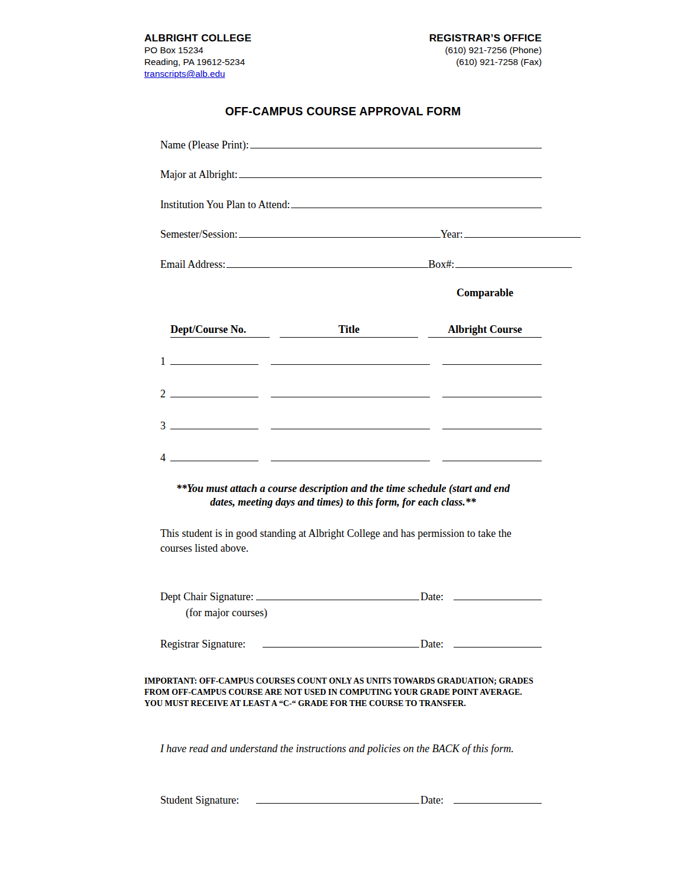ALBRIGHT COLLEGE
PO Box 15234
Reading, PA 19612-5234
transcripts@alb.edu
REGISTRAR’S OFFICE
(610) 921-7256 (Phone)
(610) 921-7258 (Fax)
OFF-CAMPUS COURSE APPROVAL FORM
Name (Please Print):
Major at Albright:
Institution You Plan to Attend:
Semester/Session: Year:
Email Address: Box#:
Comparable
Dept/Course No. Title Albright Course
1
2
3
4
**You must attach a course description and the time schedule (start and end dates, meeting days and times) to this form, for each class.**
This student is in good standing at Albright College and has permission to take the courses listed above.
Dept Chair Signature: Date:
(for major courses)
Registrar Signature: Date:
IMPORTANT: OFF-CAMPUS COURSES COUNT ONLY AS UNITS TOWARDS GRADUATION; GRADES FROM OFF-CAMPUS COURSE ARE NOT USED IN COMPUTING YOUR GRADE POINT AVERAGE. YOU MUST RECEIVE AT LEAST A “C-“ GRADE FOR THE COURSE TO TRANSFER.
I have read and understand the instructions and policies on the BACK of this form.
Student Signature: Date: